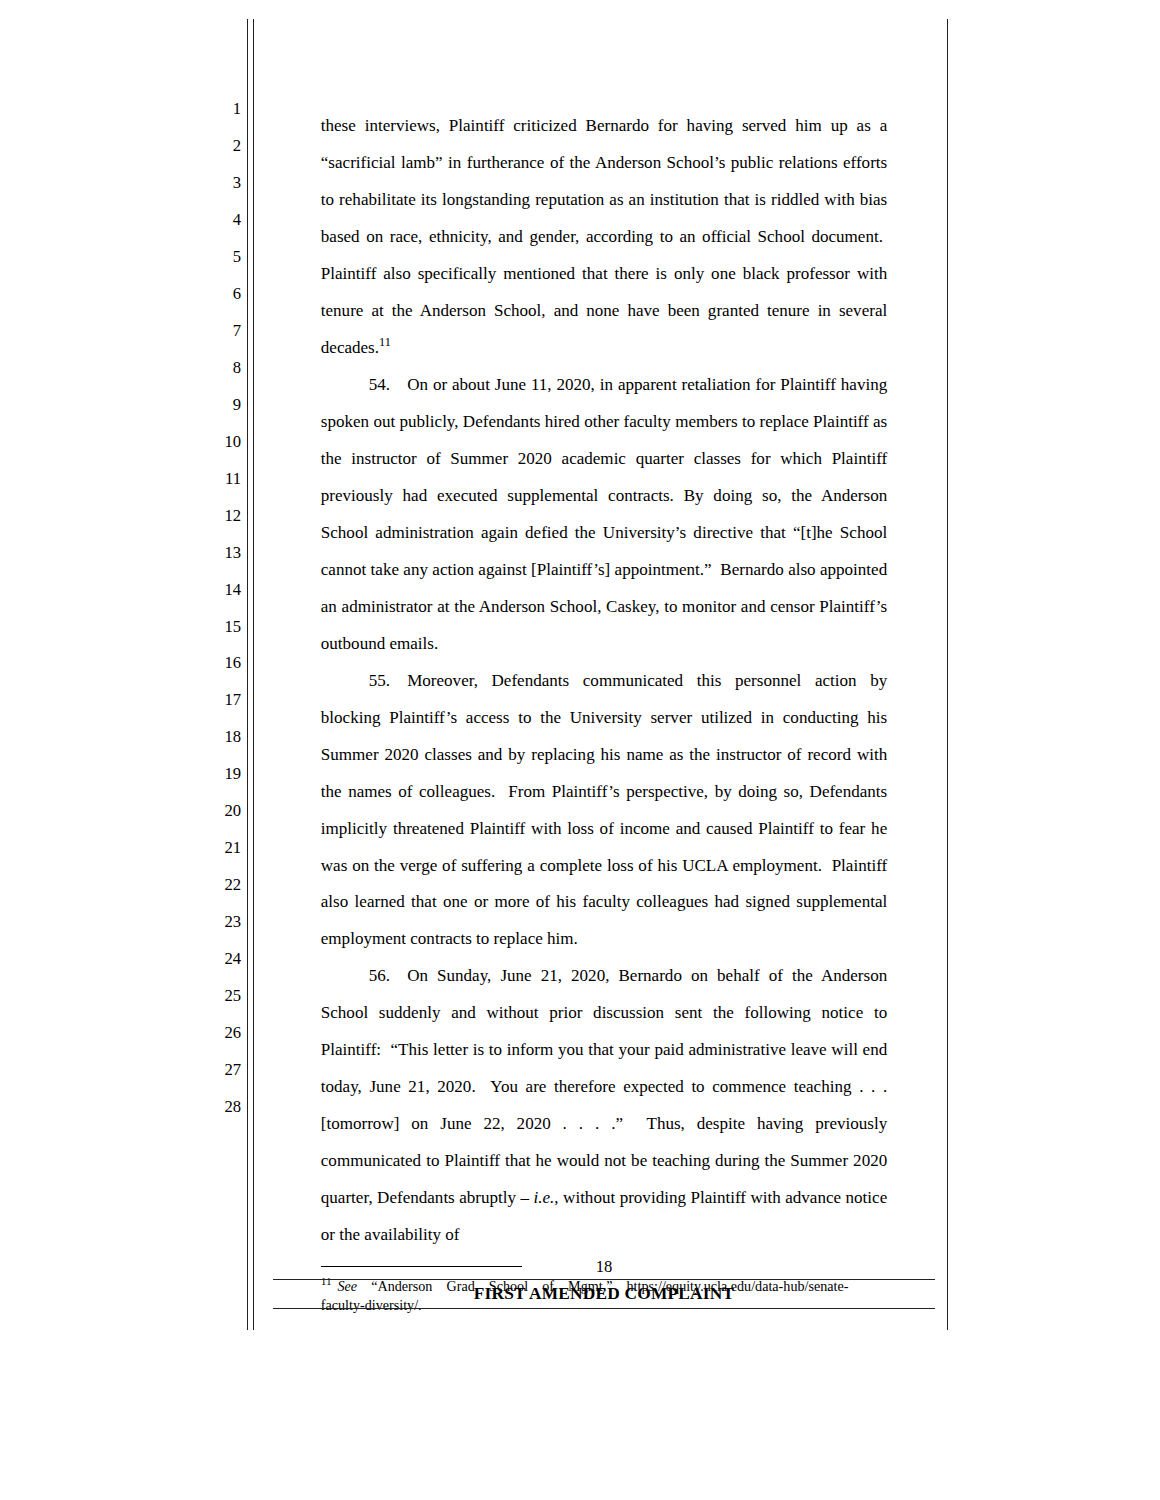1
2
3
4
5
6
7
8
9
10
11
12
13
14
15
16
17
18
19
20
21
22
23
24
25
26
27
28
these interviews, Plaintiff criticized Bernardo for having served him up as a “sacrificial lamb” in furtherance of the Anderson School’s public relations efforts to rehabilitate its longstanding reputation as an institution that is riddled with bias based on race, ethnicity, and gender, according to an official School document. Plaintiff also specifically mentioned that there is only one black professor with tenure at the Anderson School, and none have been granted tenure in several decades.11
54. On or about June 11, 2020, in apparent retaliation for Plaintiff having spoken out publicly, Defendants hired other faculty members to replace Plaintiff as the instructor of Summer 2020 academic quarter classes for which Plaintiff previously had executed supplemental contracts. By doing so, the Anderson School administration again defied the University’s directive that “[t]he School cannot take any action against [Plaintiff’s] appointment.” Bernardo also appointed an administrator at the Anderson School, Caskey, to monitor and censor Plaintiff’s outbound emails.
55. Moreover, Defendants communicated this personnel action by blocking Plaintiff’s access to the University server utilized in conducting his Summer 2020 classes and by replacing his name as the instructor of record with the names of colleagues. From Plaintiff’s perspective, by doing so, Defendants implicitly threatened Plaintiff with loss of income and caused Plaintiff to fear he was on the verge of suffering a complete loss of his UCLA employment. Plaintiff also learned that one or more of his faculty colleagues had signed supplemental employment contracts to replace him.
56. On Sunday, June 21, 2020, Bernardo on behalf of the Anderson School suddenly and without prior discussion sent the following notice to Plaintiff: “This letter is to inform you that your paid administrative leave will end today, June 21, 2020. You are therefore expected to commence teaching . . . [tomorrow] on June 22, 2020 . . . .” Thus, despite having previously communicated to Plaintiff that he would not be teaching during the Summer 2020 quarter, Defendants abruptly – i.e., without providing Plaintiff with advance notice or the availability of
11 See “Anderson Grad School of Mgmt,” https://equity.ucla.edu/data-hub/senate-faculty-diversity/.
18
FIRST AMENDED COMPLAINT